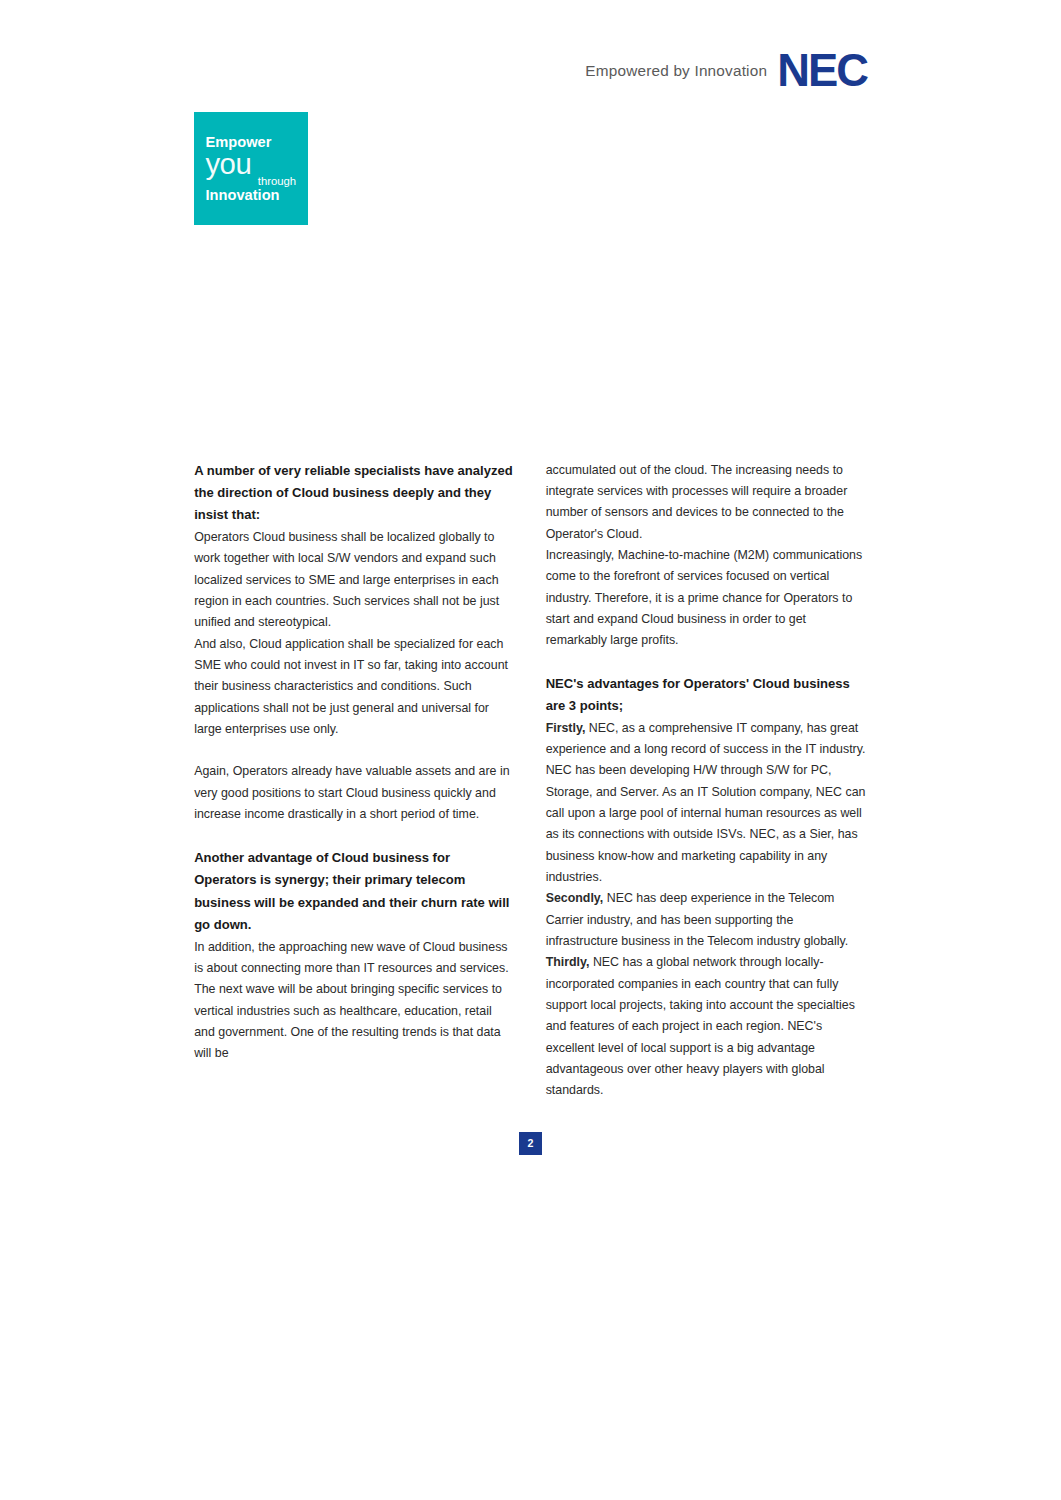Empowered by Innovation NEC
Empower
you
through
Innovation
A number of very reliable specialists have analyzed the direction of Cloud business deeply and they insist that:
Operators Cloud business shall be localized globally to work together with local S/W vendors and expand such localized services to SME and large enterprises in each region in each countries. Such services shall not be just unified and stereotypical.
And also, Cloud application shall be specialized for each SME who could not invest in IT so far, taking into account their business characteristics and conditions. Such applications shall not be just general and universal for large enterprises use only.
Again, Operators already have valuable assets and are in very good positions to start Cloud business quickly and increase income drastically in a short period of time.
Another advantage of Cloud business for Operators is synergy; their primary telecom business will be expanded and their churn rate will go down.
In addition, the approaching new wave of Cloud business is about connecting more than IT resources and services. The next wave will be about bringing specific services to vertical industries such as healthcare, education, retail and government. One of the resulting trends is that data will be
accumulated out of the cloud. The increasing needs to integrate services with processes will require a broader number of sensors and devices to be connected to the Operator's Cloud.
Increasingly, Machine-to-machine (M2M) communications come to the forefront of services focused on vertical industry. Therefore, it is a prime chance for Operators to start and expand Cloud business in order to get remarkably large profits.
NEC's advantages for Operators' Cloud business are 3 points;
Firstly, NEC, as a comprehensive IT company, has great experience and a long record of success in the IT industry. NEC has been developing H/W through S/W for PC, Storage, and Server. As an IT Solution company, NEC can call upon a large pool of internal human resources as well as its connections with outside ISVs. NEC, as a Sier, has business know-how and marketing capability in any industries.
Secondly, NEC has deep experience in the Telecom Carrier industry, and has been supporting the infrastructure business in the Telecom industry globally.
Thirdly, NEC has a global network through locally-incorporated companies in each country that can fully support local projects, taking into account the specialties and features of each project in each region. NEC's excellent level of local support is a big advantage advantageous over other heavy players with global standards.
2